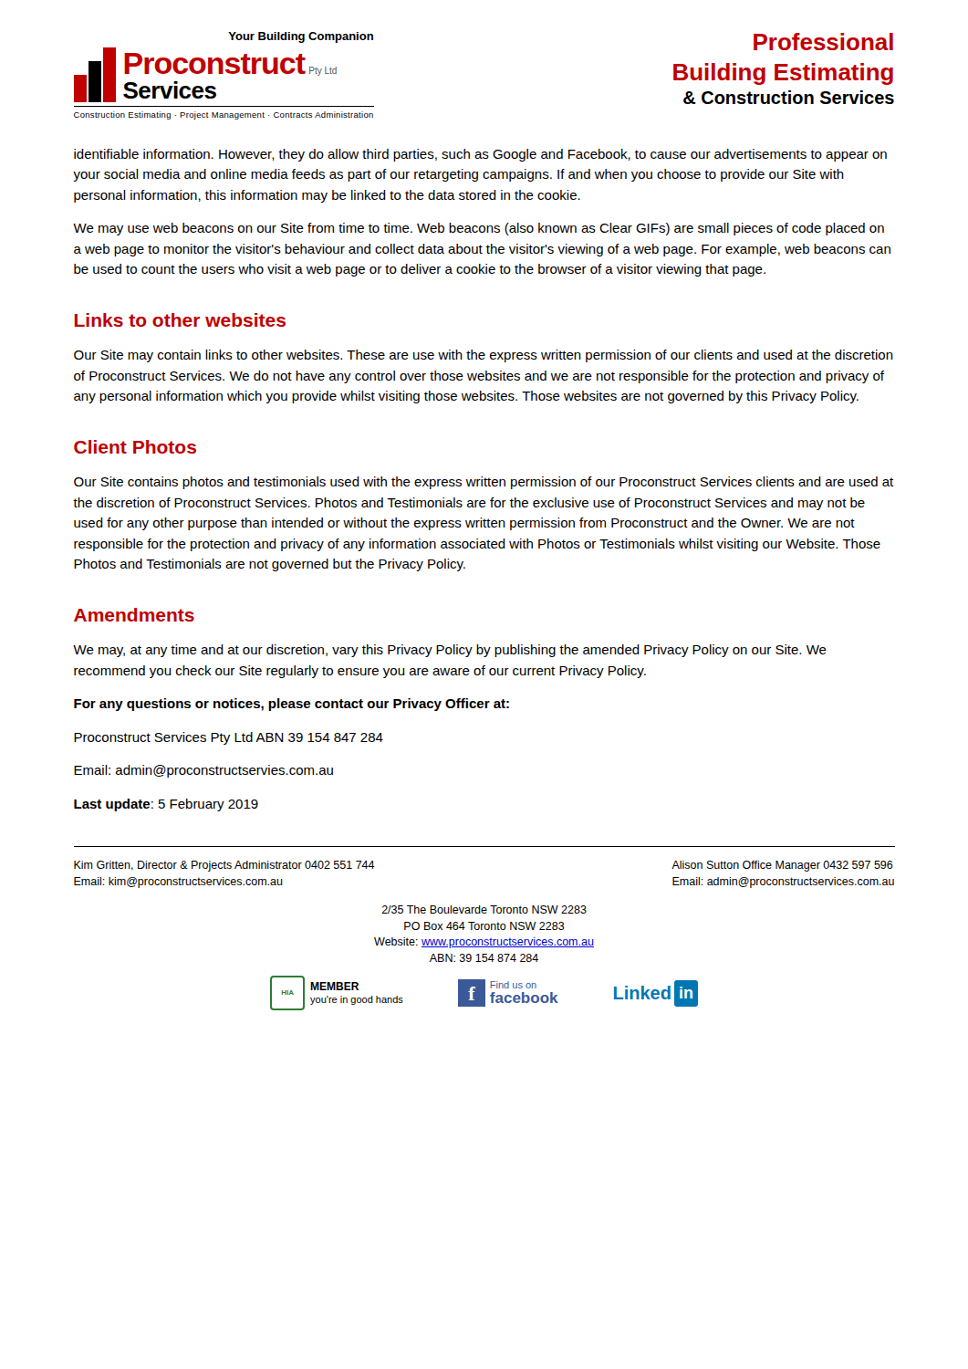Your Building Companion
Proconstruct Pty Ltd
Services
Construction Estimating · Project Management · Contracts Administration
Professional
Building Estimating
& Construction Services
identifiable information. However, they do allow third parties, such as Google and Facebook, to cause our advertisements to appear on your social media and online media feeds as part of our retargeting campaigns. If and when you choose to provide our Site with personal information, this information may be linked to the data stored in the cookie.
We may use web beacons on our Site from time to time. Web beacons (also known as Clear GIFs) are small pieces of code placed on a web page to monitor the visitor's behaviour and collect data about the visitor's viewing of a web page. For example, web beacons can be used to count the users who visit a web page or to deliver a cookie to the browser of a visitor viewing that page.
Links to other websites
Our Site may contain links to other websites. These are use with the express written permission of our clients and used at the discretion of Proconstruct Services. We do not have any control over those websites and we are not responsible for the protection and privacy of any personal information which you provide whilst visiting those websites. Those websites are not governed by this Privacy Policy.
Client Photos
Our Site contains photos and testimonials used with the express written permission of our Proconstruct Services clients and are used at the discretion of Proconstruct Services. Photos and Testimonials are for the exclusive use of Proconstruct Services and may not be used for any other purpose than intended or without the express written permission from Proconstruct and the Owner. We are not responsible for the protection and privacy of any information associated with Photos or Testimonials whilst visiting our Website. Those Photos and Testimonials are not governed but the Privacy Policy.
Amendments
We may, at any time and at our discretion, vary this Privacy Policy by publishing the amended Privacy Policy on our Site. We recommend you check our Site regularly to ensure you are aware of our current Privacy Policy.
For any questions or notices, please contact our Privacy Officer at:
Proconstruct Services Pty Ltd ABN 39 154 847 284
Email: admin@proconstructservies.com.au
Last update: 5 February 2019
Kim Gritten, Director & Projects Administrator 0402 551 744
Email: kim@proconstructservices.com.au
Alison Sutton Office Manager 0432 597 596
Email: admin@proconstructservices.com.au
2/35 The Boulevarde Toronto NSW 2283
PO Box 464 Toronto NSW 2283
Website: www.proconstructservices.com.au
ABN: 39 154 874 284
HIA
MEMBER you're in good hands
f
Find us on
facebook
Linked in